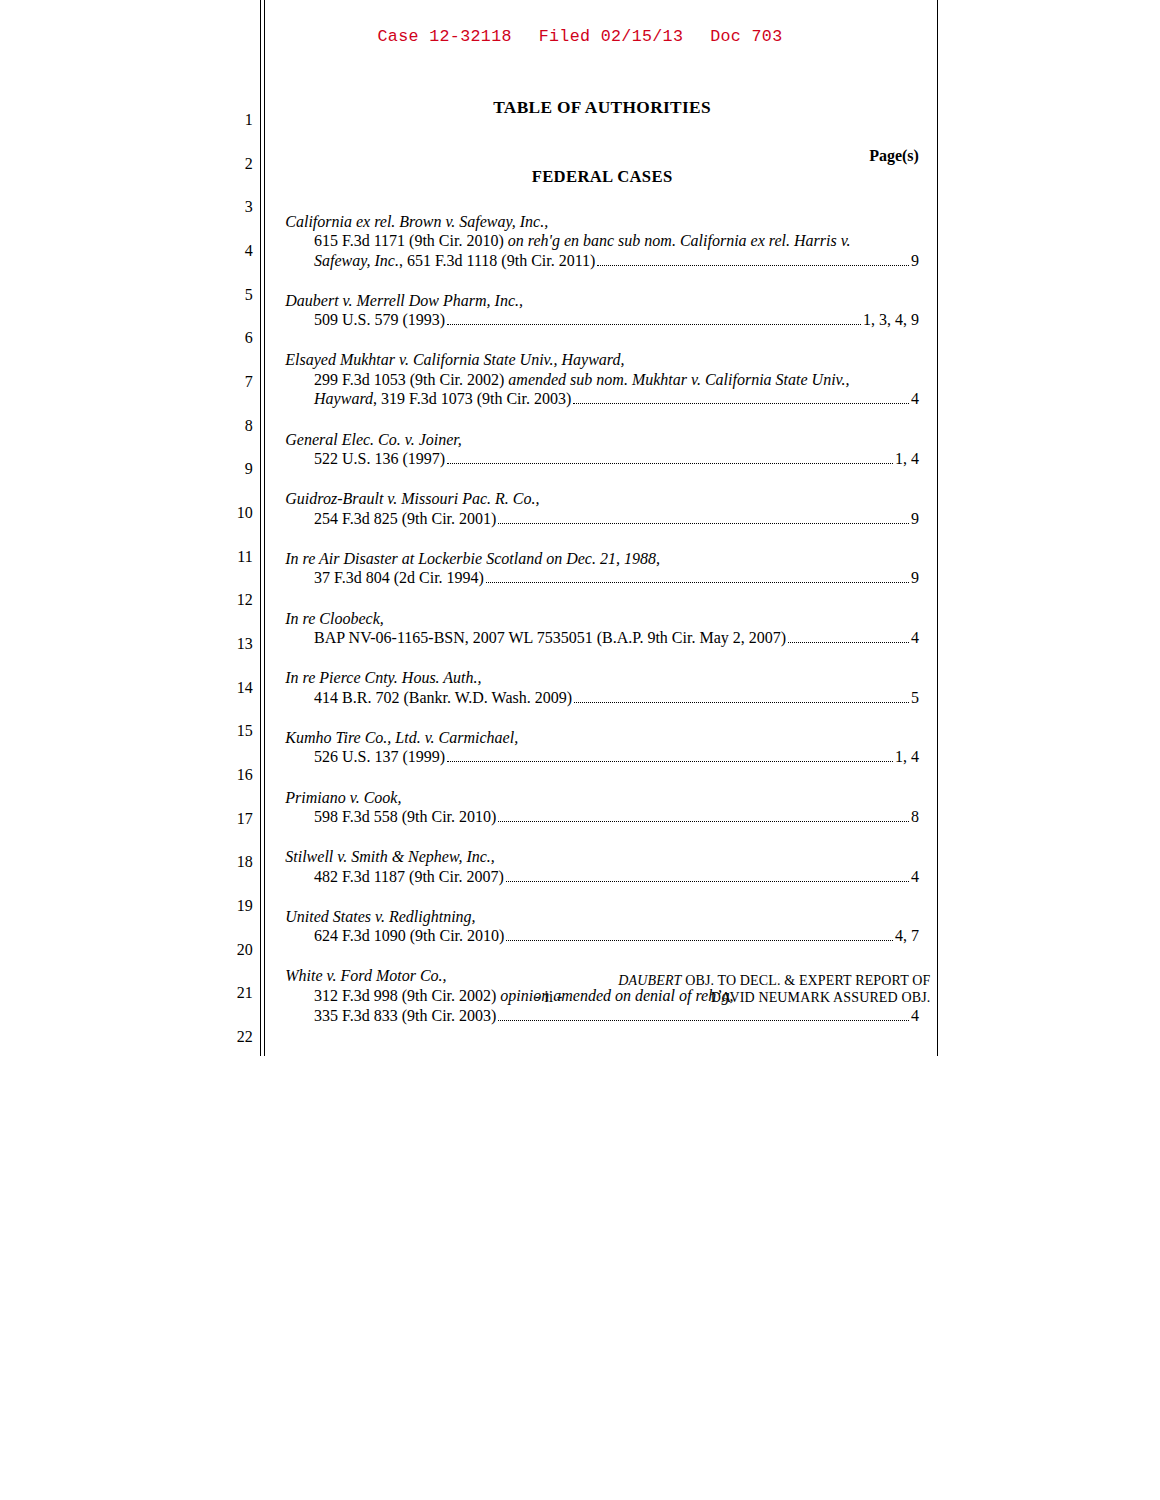Case 12-32118 Filed 02/15/13 Doc 703
1
2
3
4
5
6
7
8
9
10
11
12
13
14
15
16
17
18
19
20
21
22
23
24
25
26
27
28
TABLE OF AUTHORITIES
Page(s)
FEDERAL CASES
California ex rel. Brown v. Safeway, Inc.,
615 F.3d 1171 (9th Cir. 2010) on reh'g en banc sub nom. California ex rel. Harris v.
Safeway, Inc., 651 F.3d 1118 (9th Cir. 2011) 9
Daubert v. Merrell Dow Pharm, Inc.,
509 U.S. 579 (1993) 1, 3, 4, 9
Elsayed Mukhtar v. California State Univ., Hayward,
299 F.3d 1053 (9th Cir. 2002) amended sub nom. Mukhtar v. California State Univ.,
Hayward, 319 F.3d 1073 (9th Cir. 2003) 4
General Elec. Co. v. Joiner,
522 U.S. 136 (1997) 1, 4
Guidroz-Brault v. Missouri Pac. R. Co.,
254 F.3d 825 (9th Cir. 2001) 9
In re Air Disaster at Lockerbie Scotland on Dec. 21, 1988,
37 F.3d 804 (2d Cir. 1994) 9
In re Cloobeck,
BAP NV-06-1165-BSN, 2007 WL 7535051 (B.A.P. 9th Cir. May 2, 2007) 4
In re Pierce Cnty. Hous. Auth.,
414 B.R. 702 (Bankr. W.D. Wash. 2009) 5
Kumho Tire Co., Ltd. v. Carmichael,
526 U.S. 137 (1999) 1, 4
Primiano v. Cook,
598 F.3d 558 (9th Cir. 2010) 8
Stilwell v. Smith & Nephew, Inc.,
482 F.3d 1187 (9th Cir. 2007) 4
United States v. Redlightning,
624 F.3d 1090 (9th Cir. 2010) 4, 7
White v. Ford Motor Co.,
312 F.3d 998 (9th Cir. 2002) opinion amended on denial of reh’g,
335 F.3d 833 (9th Cir. 2003) 4
- ii -
DAUBERT OBJ. TO DECL. & EXPERT REPORT OF
DAVID NEUMARK ASSURED OBJ.